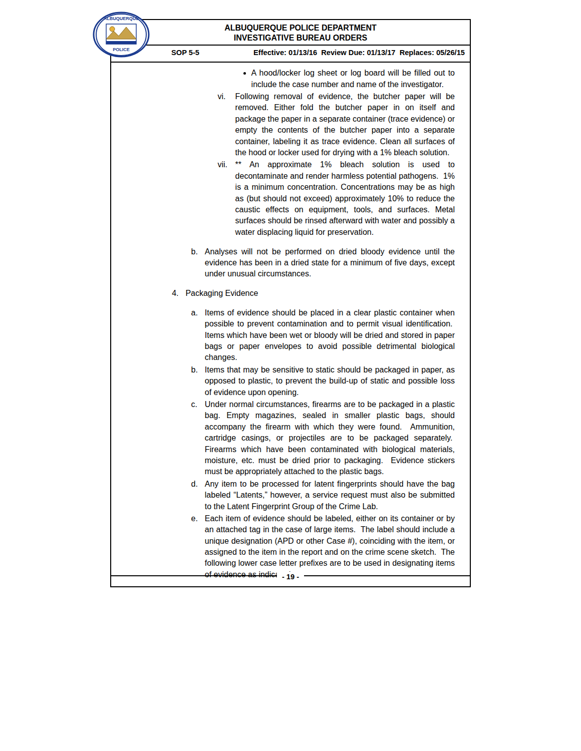ALBUQUERQUE POLICE
ALBUQUERQUE POLICE DEPARTMENT
INVESTIGATIVE BUREAU ORDERS
SOP 5-5 Effective: 01/13/16 Review Due: 01/13/17 Replaces: 05/26/15
A hood/locker log sheet or log board will be filled out to include the case number and name of the investigator.
vi. Following removal of evidence, the butcher paper will be removed. Either fold the butcher paper in on itself and package the paper in a separate container (trace evidence) or empty the contents of the butcher paper into a separate container, labeling it as trace evidence. Clean all surfaces of the hood or locker used for drying with a 1% bleach solution.
vii.** An approximate 1% bleach solution is used to decontaminate and render harmless potential pathogens. 1% is a minimum concentration. Concentrations may be as high as (but should not exceed) approximately 10% to reduce the caustic effects on equipment, tools, and surfaces. Metal surfaces should be rinsed afterward with water and possibly a water displacing liquid for preservation.
b. Analyses will not be performed on dried bloody evidence until the evidence has been in a dried state for a minimum of five days, except under unusual circumstances.
4. Packaging Evidence
a. Items of evidence should be placed in a clear plastic container when possible to prevent contamination and to permit visual identification. Items which have been wet or bloody will be dried and stored in paper bags or paper envelopes to avoid possible detrimental biological changes.
b. Items that may be sensitive to static should be packaged in paper, as opposed to plastic, to prevent the build-up of static and possible loss of evidence upon opening.
c. Under normal circumstances, firearms are to be packaged in a plastic bag. Empty magazines, sealed in smaller plastic bags, should accompany the firearm with which they were found. Ammunition, cartridge casings, or projectiles are to be packaged separately. Firearms which have been contaminated with biological materials, moisture, etc. must be dried prior to packaging. Evidence stickers must be appropriately attached to the plastic bags.
d. Any item to be processed for latent fingerprints should have the bag labeled “Latents,” however, a service request must also be submitted to the Latent Fingerprint Group of the Crime Lab.
e. Each item of evidence should be labeled, either on its container or by an attached tag in the case of large items. The label should include a unique designation (APD or other Case #), coinciding with the item, or assigned to the item in the report and on the crime scene sketch. The following lower case letter prefixes are to be used in designating items of evidence as indicated:
- 19 -